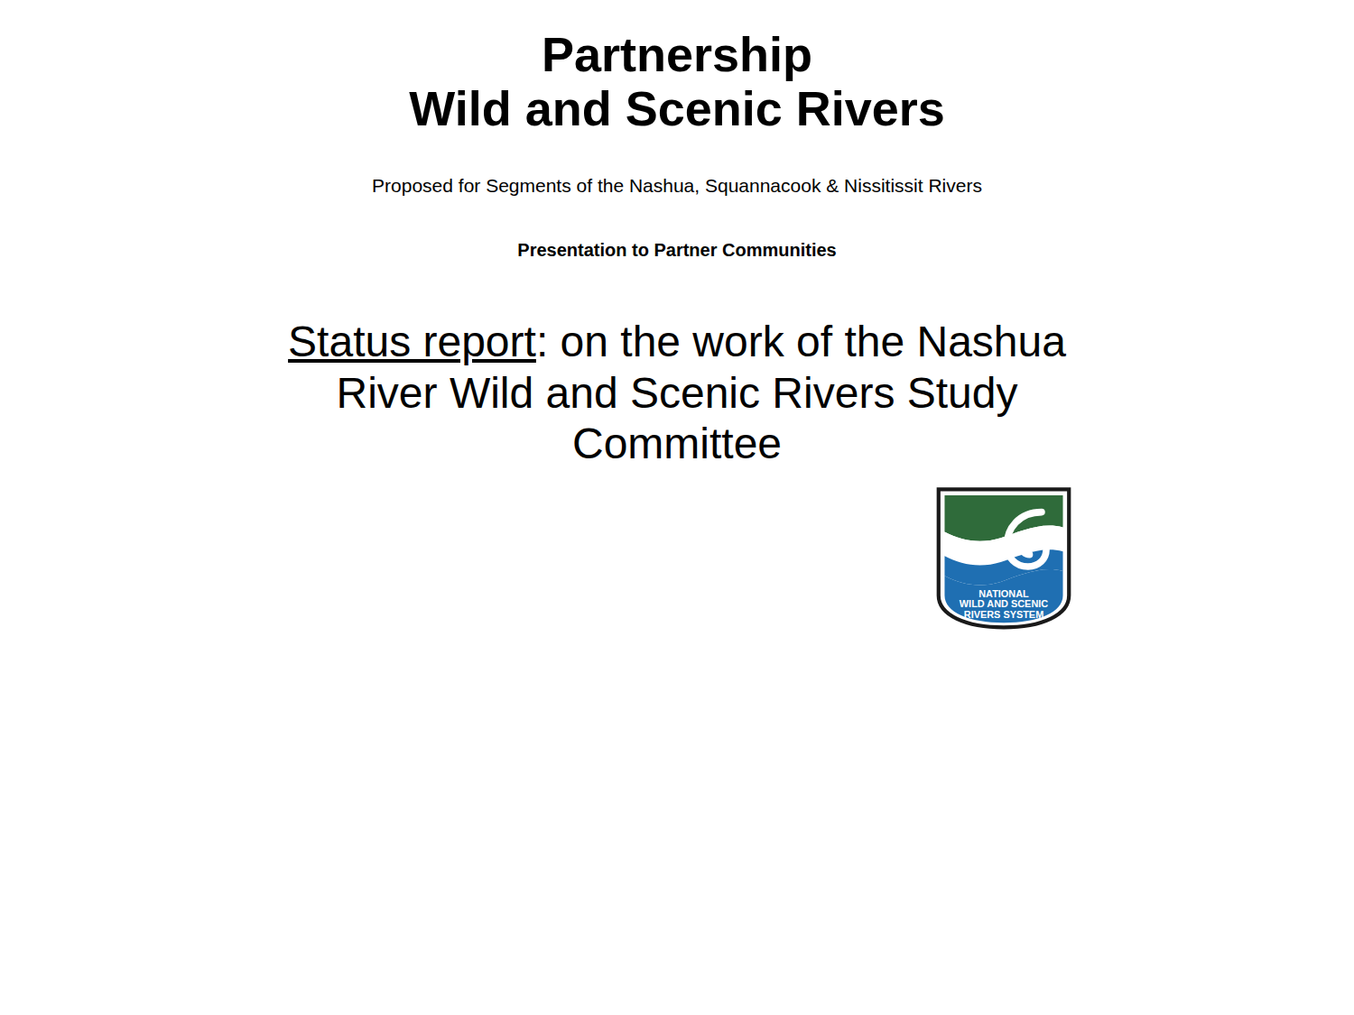Partnership
Wild and Scenic Rivers
Proposed for Segments of the Nashua, Squannacook & Nissitissit Rivers
Presentation to Partner Communities
Status report: on the work of the Nashua River Wild and Scenic Rivers Study Committee
National Wild and Scenic Rivers System NATIONAL WILD AND SCENIC RIVERS SYSTEM